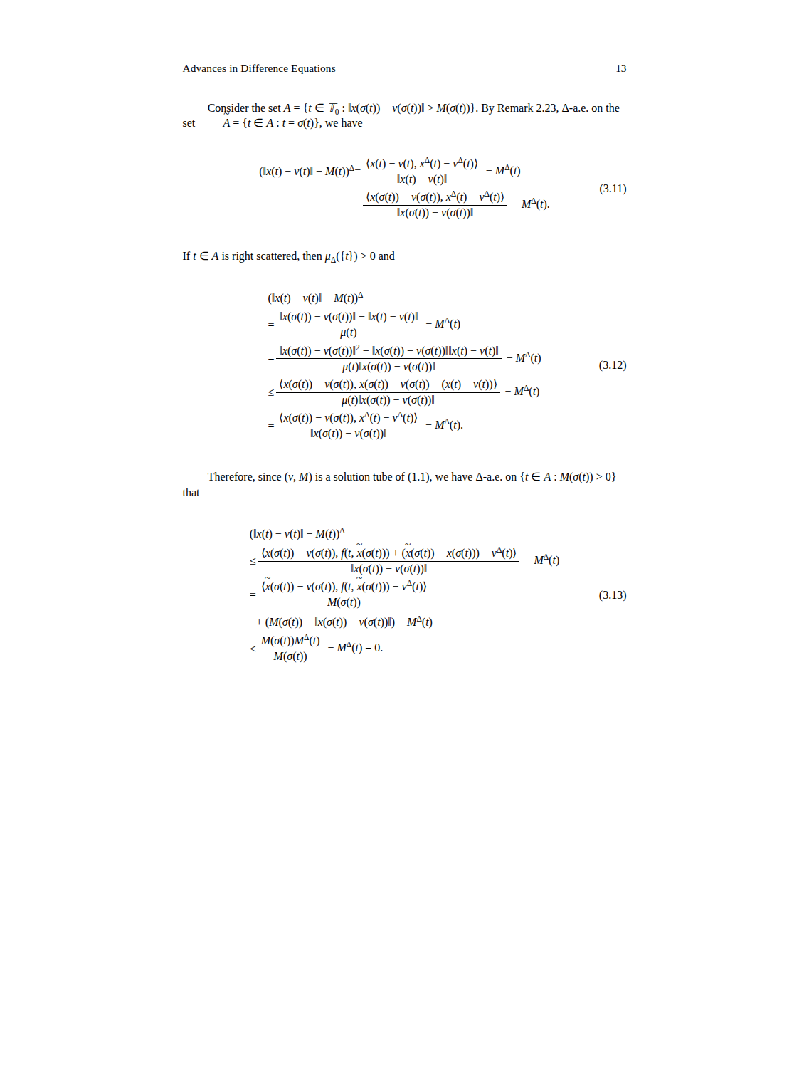Advances in Difference Equations 13
Consider the set A = {t ∈ 𝕋0 : ‖x(σ(t)) − v(σ(t))‖ > M(σ(t))}. By Remark 2.23, Δ-a.e. on the set A = {t ∈ A : t = σ(t)}, we have
| ( ‖ x ( t ) − v ( t )‖ − M ( t )) Δ | = | ⟨ x ( t ) − v ( t ), x Δ ( t ) − v Δ ( t )⟩ ‖ x ( t ) − v ( t )‖ − M Δ ( t ) |
| | = | ⟨ x ( σ ( t )) − v ( σ ( t )), x Δ ( t ) − v Δ ( t )⟩ ‖ x ( σ ( t )) − v ( σ ( t ))‖ − M Δ ( t ). |
(3.11)
If t ∈ A is right scattered, then μΔ({t}) > 0 and
| ( ‖ x ( t ) − v ( t )‖ − M ( t )) Δ |
| | = | ‖ x ( σ ( t )) − v ( σ ( t ))‖ − ‖ x ( t ) − v ( t )‖ μ ( t ) − M Δ ( t ) |
| | = | ‖ x ( σ ( t )) − v ( σ ( t ))‖ 2 − ‖ x ( σ ( t )) − v ( σ ( t ))‖ ‖ x ( t ) − v ( t )‖ μ ( t ) ‖ x ( σ ( t )) − v ( σ ( t ))‖ − M Δ ( t ) |
| | ≤ | ⟨ x ( σ ( t )) − v ( σ ( t )), x ( σ ( t )) − v ( σ ( t )) − ( x ( t ) − v ( t ))⟩ μ ( t ) ‖ x ( σ ( t )) − v ( σ ( t ))‖ − M Δ ( t ) |
| | = | ⟨ x ( σ ( t )) − v ( σ ( t )), x Δ ( t ) − v Δ ( t )⟩ ‖ x ( σ ( t )) − v ( σ ( t ))‖ − M Δ ( t ). |
(3.12)
Therefore, since (v, M) is a solution tube of (1.1), we have Δ-a.e. on {t ∈ A : M(σ(t)) > 0} that
| ( ‖ x ( t ) − v ( t )‖ − M ( t )) Δ |
| | ≤ | ⟨ x ( σ ( t )) − v ( σ ( t )), f ( t , x ( σ ( t ))) + ( x ( σ ( t )) − x ( σ ( t ))) − v Δ ( t )⟩ ‖ x ( σ ( t )) − v ( σ ( t ))‖ − M Δ ( t ) |
| | = | ⟨ x ( σ ( t )) − v ( σ ( t )), f ( t , x ( σ ( t ))) − v Δ ( t )⟩ M ( σ ( t )) |
| | | + ( M ( σ ( t )) − ‖ x ( σ ( t )) − v ( σ ( t ))‖ ) − M Δ ( t ) |
| | < | M ( σ ( t )) M Δ ( t ) M ( σ ( t )) − M Δ ( t ) = 0. |
(3.13)